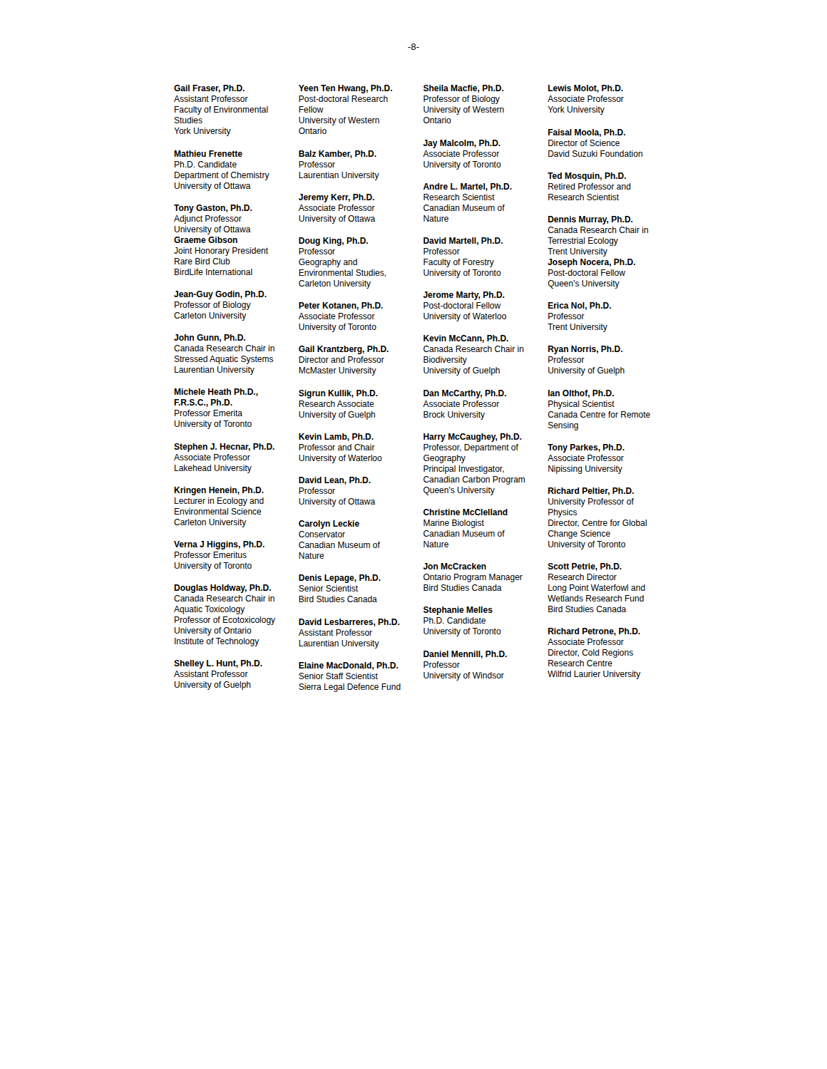-8-
Gail Fraser, Ph.D.
Assistant Professor
Faculty of Environmental Studies
York University
Mathieu Frenette
Ph.D. Candidate
Department of Chemistry
University of Ottawa
Tony Gaston, Ph.D.
Adjunct Professor
University of Ottawa
Graeme Gibson
Joint Honorary President
Rare Bird Club
BirdLife International
Jean-Guy Godin, Ph.D.
Professor of Biology
Carleton University
John Gunn, Ph.D.
Canada Research Chair in Stressed Aquatic Systems
Laurentian University
Michele Heath Ph.D., F.R.S.C., Ph.D.
Professor Emerita
University of Toronto
Stephen J. Hecnar, Ph.D.
Associate Professor
Lakehead University
Kringen Henein, Ph.D.
Lecturer in Ecology and Environmental Science
Carleton University
Verna J Higgins, Ph.D.
Professor Emeritus
University of Toronto
Douglas Holdway, Ph.D.
Canada Research Chair in Aquatic Toxicology
Professor of Ecotoxicology
University of Ontario Institute of Technology
Shelley L. Hunt, Ph.D.
Assistant Professor
University of Guelph
Yeen Ten Hwang, Ph.D.
Post-doctoral Research Fellow
University of Western Ontario
Balz Kamber, Ph.D.
Professor
Laurentian University
Jeremy Kerr, Ph.D.
Associate Professor
University of Ottawa
Doug King, Ph.D.
Professor
Geography and Environmental Studies,
Carleton University
Peter Kotanen, Ph.D.
Associate Professor
University of Toronto
Gail Krantzberg, Ph.D.
Director and Professor
McMaster University
Sigrun Kullik, Ph.D.
Research Associate
University of Guelph
Kevin Lamb, Ph.D.
Professor and Chair
University of Waterloo
David Lean, Ph.D.
Professor
University of Ottawa
Carolyn Leckie
Conservator
Canadian Museum of Nature
Denis Lepage, Ph.D.
Senior Scientist
Bird Studies Canada
David Lesbarreres, Ph.D.
Assistant Professor
Laurentian University
Elaine MacDonald, Ph.D.
Senior Staff Scientist
Sierra Legal Defence Fund
Sheila Macfie, Ph.D.
Professor of Biology
University of Western Ontario
Jay Malcolm, Ph.D.
Associate Professor
University of Toronto
Andre L. Martel, Ph.D.
Research Scientist
Canadian Museum of Nature
David Martell, Ph.D.
Professor
Faculty of Forestry
University of Toronto
Jerome Marty, Ph.D.
Post-doctoral Fellow
University of Waterloo
Kevin McCann, Ph.D.
Canada Research Chair in Biodiversity
University of Guelph
Dan McCarthy, Ph.D.
Associate Professor
Brock University
Harry McCaughey, Ph.D.
Professor, Department of Geography
Principal Investigator,
Canadian Carbon Program
Queen's University
Christine McClelland
Marine Biologist
Canadian Museum of Nature
Jon McCracken
Ontario Program Manager
Bird Studies Canada
Stephanie Melles
Ph.D. Candidate
University of Toronto
Daniel Mennill, Ph.D.
Professor
University of Windsor
Lewis Molot, Ph.D.
Associate Professor
York University
Faisal Moola, Ph.D.
Director of Science
David Suzuki Foundation
Ted Mosquin, Ph.D.
Retired Professor and Research Scientist
Dennis Murray, Ph.D.
Canada Research Chair in Terrestrial Ecology
Trent University
Joseph Nocera, Ph.D.
Post-doctoral Fellow
Queen's University
Erica Nol, Ph.D.
Professor
Trent University
Ryan Norris, Ph.D.
Professor
University of Guelph
Ian Olthof, Ph.D.
Physical Scientist
Canada Centre for Remote Sensing
Tony Parkes, Ph.D.
Associate Professor
Nipissing University
Richard Peltier, Ph.D.
University Professor of Physics
Director, Centre for Global Change Science
University of Toronto
Scott Petrie, Ph.D.
Research Director
Long Point Waterfowl and Wetlands Research Fund
Bird Studies Canada
Richard Petrone, Ph.D.
Associate Professor
Director, Cold Regions Research Centre
Wilfrid Laurier University